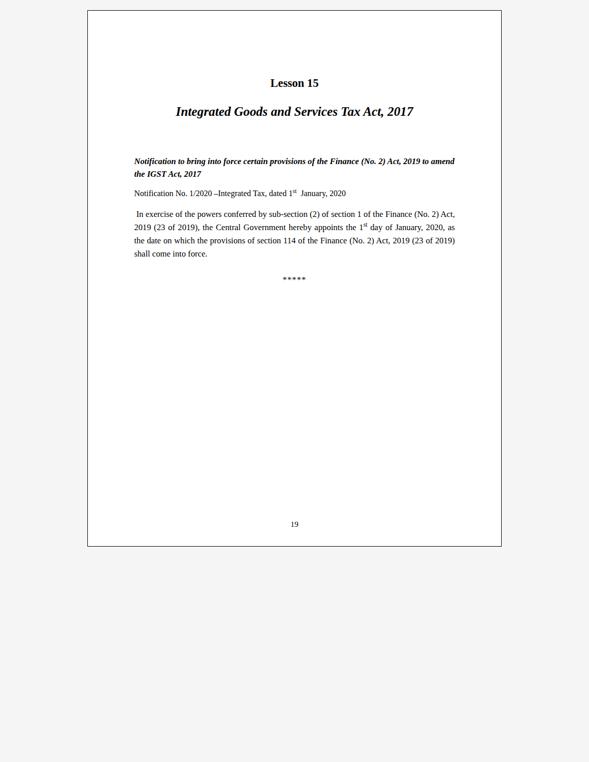Lesson 15
Integrated Goods and Services Tax Act, 2017
Notification to bring into force certain provisions of the Finance (No. 2) Act, 2019 to amend the IGST Act, 2017
Notification No. 1/2020 –Integrated Tax, dated 1st January, 2020
In exercise of the powers conferred by sub-section (2) of section 1 of the Finance (No. 2) Act, 2019 (23 of 2019), the Central Government hereby appoints the 1st day of January, 2020, as the date on which the provisions of section 114 of the Finance (No. 2) Act, 2019 (23 of 2019) shall come into force.
*****
19